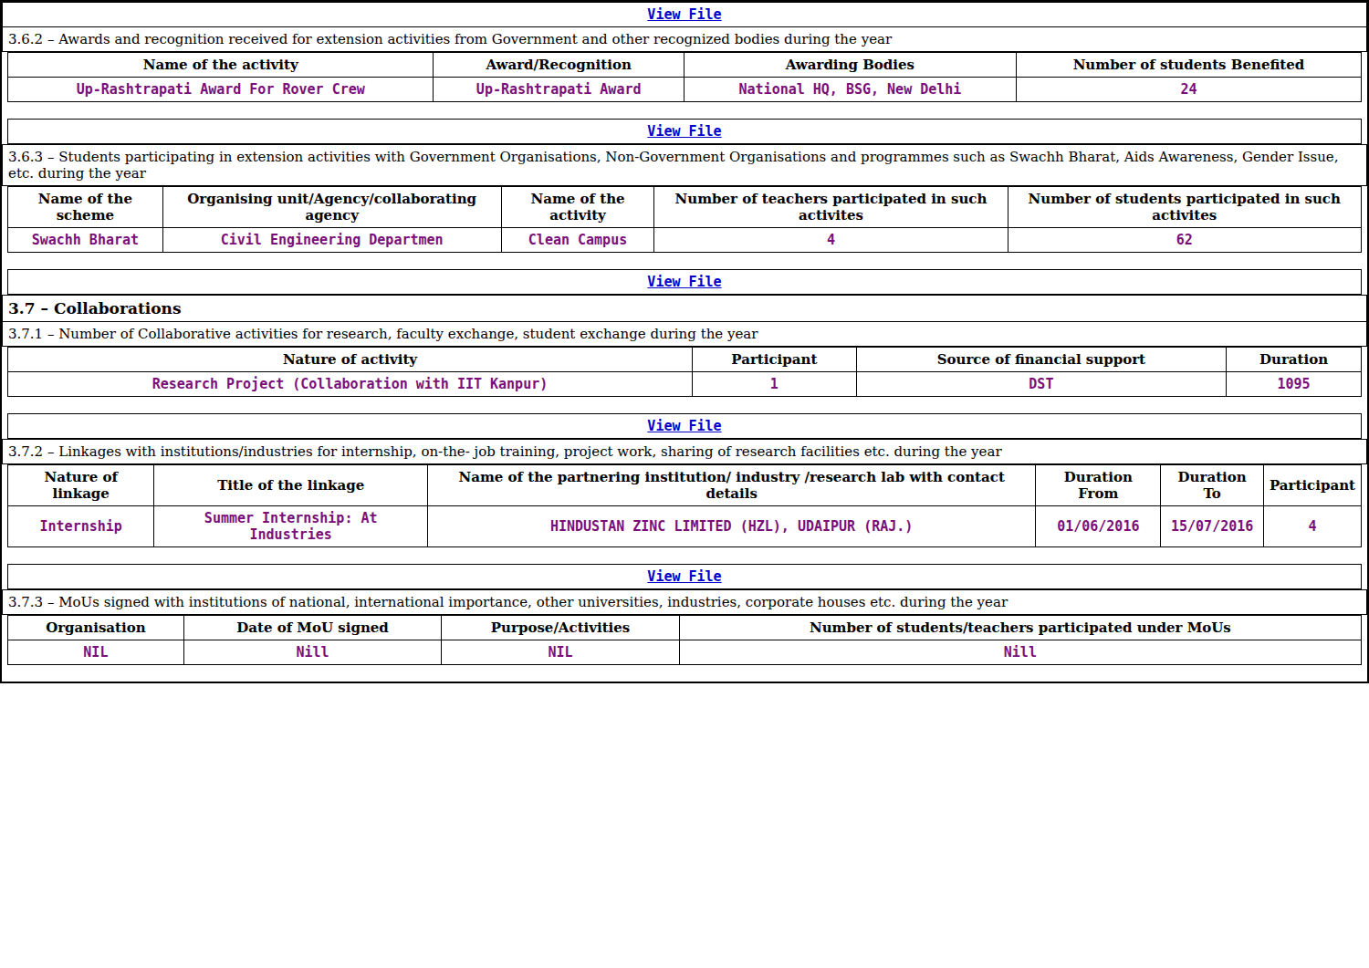| View File |
| 3.6.2 – Awards and recognition received for extension activities from Government and other recognized bodies during the year |
| Name of the activity | Award/Recognition | Awarding Bodies | Number of students Benefited |
| --- | --- | --- | --- |
| Up-Rashtrapati Award For Rover Crew | Up-Rashtrapati Award | National HQ, BSG, New Delhi | 24 |
| View File |
| 3.6.3 – Students participating in extension activities with Government Organisations, Non-Government Organisations and programmes such as Swachh Bharat, Aids Awareness, Gender Issue, etc. during the year |
| Name of the scheme | Organising unit/Agency/collaborating agency | Name of the activity | Number of teachers participated in such activites | Number of students participated in such activites |
| --- | --- | --- | --- | --- |
| Swachh Bharat | Civil Engineering Departmen | Clean Campus | 4 | 62 |
| View File |
| 3.7 – Collaborations |
| 3.7.1 – Number of Collaborative activities for research, faculty exchange, student exchange during the year |
| Nature of activity | Participant | Source of financial support | Duration |
| --- | --- | --- | --- |
| Research Project (Collaboration with IIT Kanpur) | 1 | DST | 1095 |
| View File |
| 3.7.2 – Linkages with institutions/industries for internship, on-the- job training, project work, sharing of research facilities etc. during the year |
| Nature of linkage | Title of the linkage | Name of the partnering institution/ industry /research lab with contact details | Duration From | Duration To | Participant |
| --- | --- | --- | --- | --- | --- |
| Internship | Summer Internship: At Industries | HINDUSTAN ZINC LIMITED (HZL), UDAIPUR (RAJ.) | 01/06/2016 | 15/07/2016 | 4 |
| View File |
| 3.7.3 – MoUs signed with institutions of national, international importance, other universities, industries, corporate houses etc. during the year |
| Organisation | Date of MoU signed | Purpose/Activities | Number of students/teachers participated under MoUs |
| --- | --- | --- | --- |
| NIL | Nill | NIL | Nill |